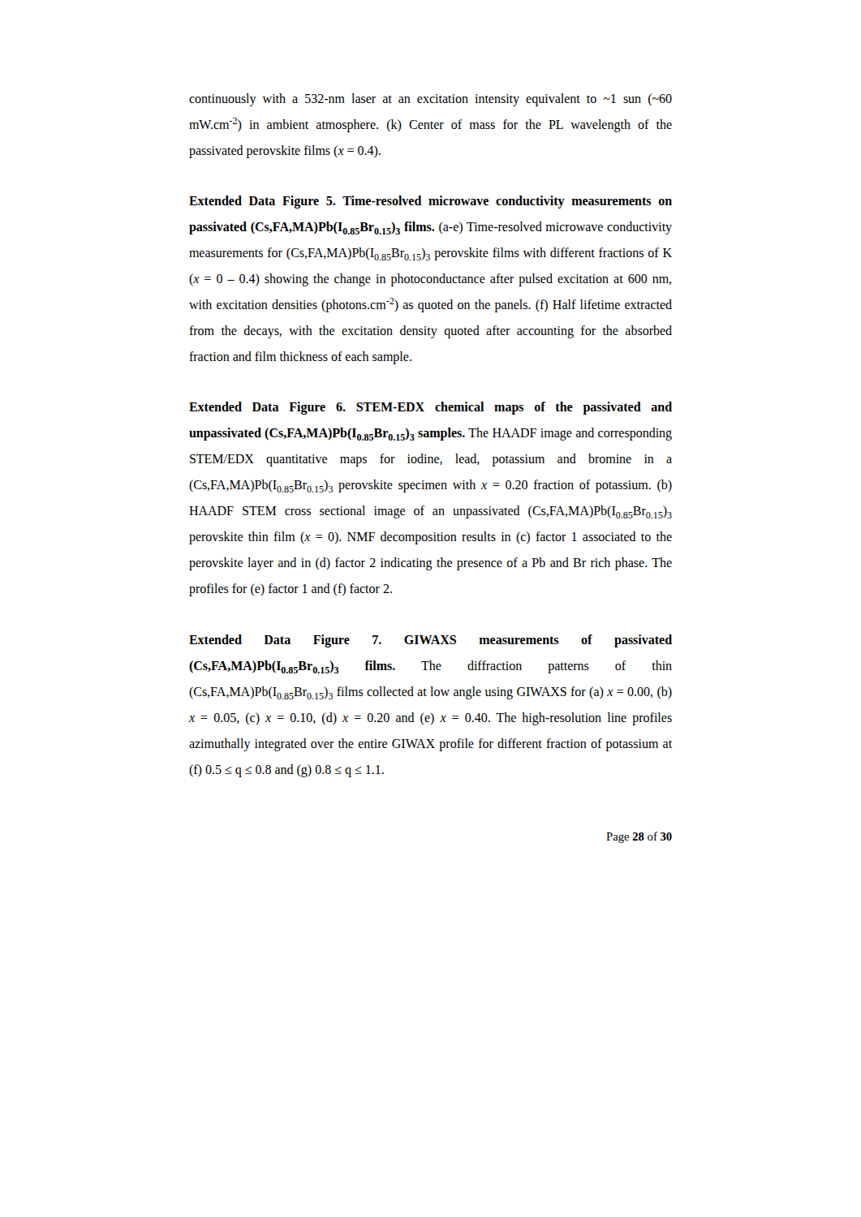continuously with a 532-nm laser at an excitation intensity equivalent to ~1 sun (~60 mW.cm-2) in ambient atmosphere. (k) Center of mass for the PL wavelength of the passivated perovskite films (x = 0.4).
Extended Data Figure 5. Time-resolved microwave conductivity measurements on passivated (Cs,FA,MA)Pb(I0.85Br0.15)3 films. (a-e) Time-resolved microwave conductivity measurements for (Cs,FA,MA)Pb(I0.85Br0.15)3 perovskite films with different fractions of K (x = 0 – 0.4) showing the change in photoconductance after pulsed excitation at 600 nm, with excitation densities (photons.cm-2) as quoted on the panels. (f) Half lifetime extracted from the decays, with the excitation density quoted after accounting for the absorbed fraction and film thickness of each sample.
Extended Data Figure 6. STEM-EDX chemical maps of the passivated and unpassivated (Cs,FA,MA)Pb(I0.85Br0.15)3 samples. The HAADF image and corresponding STEM/EDX quantitative maps for iodine, lead, potassium and bromine in a (Cs,FA,MA)Pb(I0.85Br0.15)3 perovskite specimen with x = 0.20 fraction of potassium. (b) HAADF STEM cross sectional image of an unpassivated (Cs,FA,MA)Pb(I0.85Br0.15)3 perovskite thin film (x = 0). NMF decomposition results in (c) factor 1 associated to the perovskite layer and in (d) factor 2 indicating the presence of a Pb and Br rich phase. The profiles for (e) factor 1 and (f) factor 2.
Extended Data Figure 7. GIWAXS measurements of passivated (Cs,FA,MA)Pb(I0.85Br0.15)3 films. The diffraction patterns of thin (Cs,FA,MA)Pb(I0.85Br0.15)3 films collected at low angle using GIWAXS for (a) x = 0.00, (b) x = 0.05, (c) x = 0.10, (d) x = 0.20 and (e) x = 0.40. The high-resolution line profiles azimuthally integrated over the entire GIWAX profile for different fraction of potassium at (f) 0.5 ≤ q ≤ 0.8 and (g) 0.8 ≤ q ≤ 1.1.
Page 28 of 30